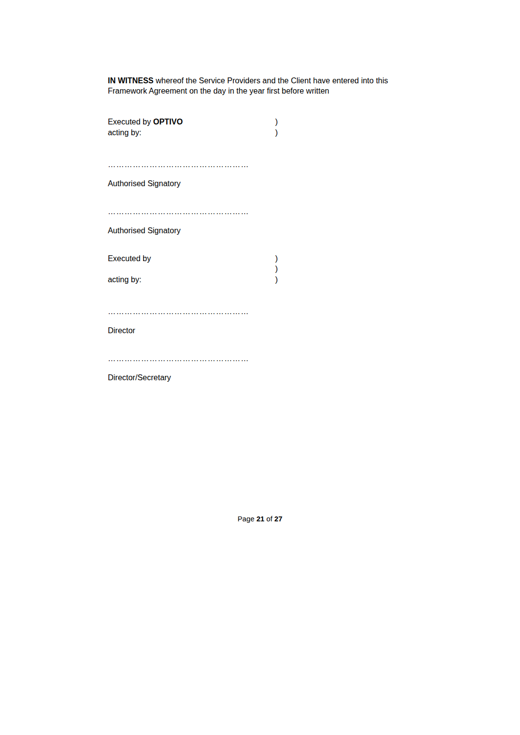IN WITNESS whereof the Service Providers and the Client have entered into this Framework Agreement on the day in the year first before written
| Executed by OPTIVO | ) |
| acting by: | ) |
……………………………………………
Authorised Signatory
……………………………………………
Authorised Signatory
| Executed by | ) |
| | ) |
| acting by: | ) |
……………………………………………
Director
……………………………………………
Director/Secretary
Page 21 of 27